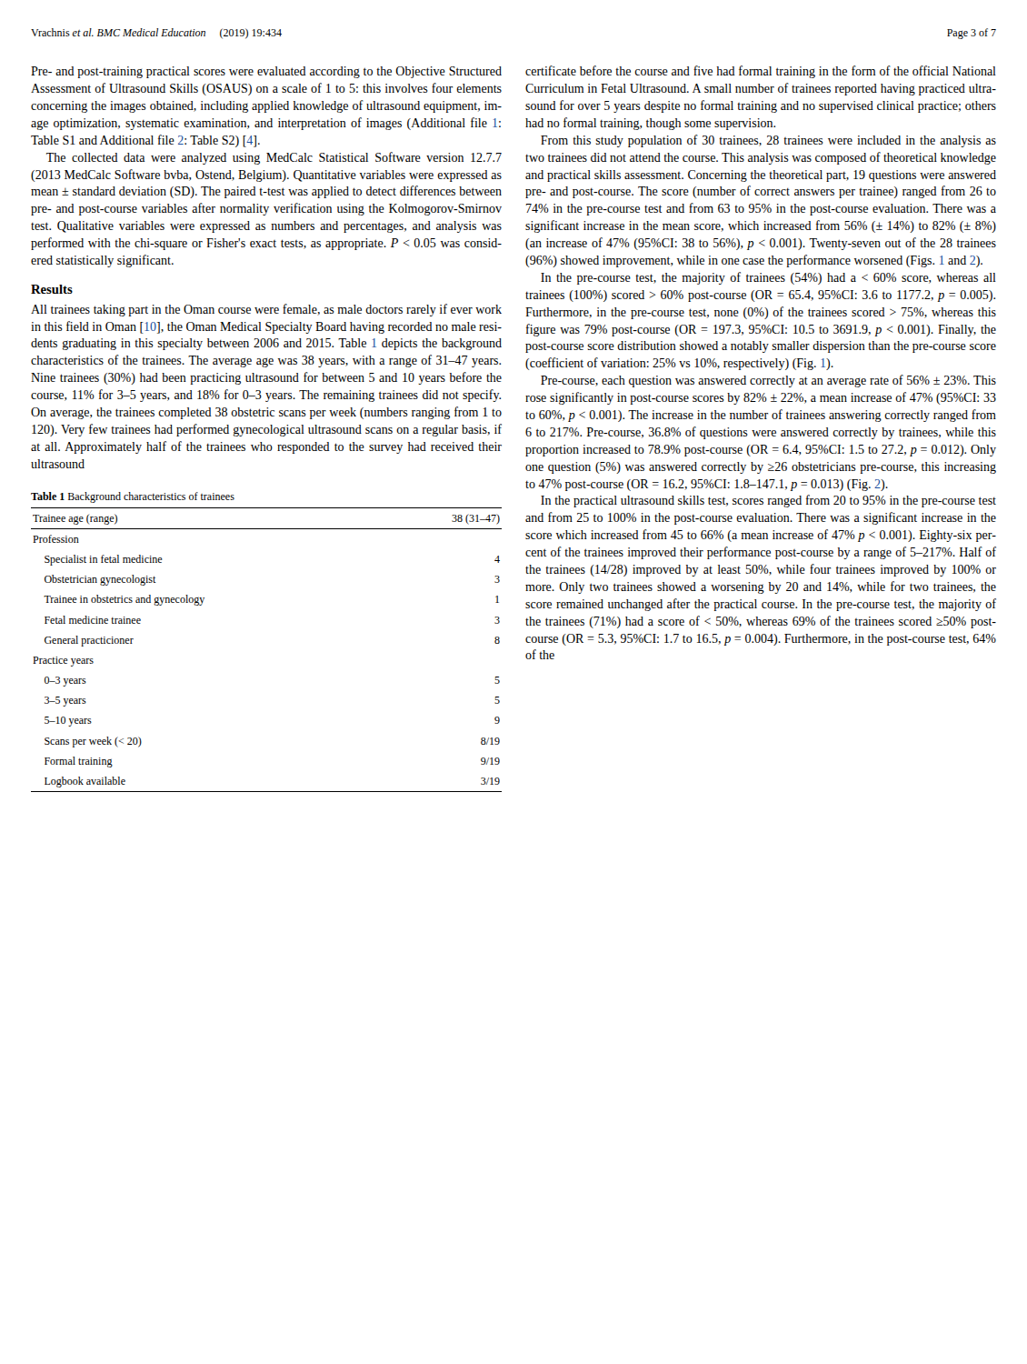Vrachnis et al. BMC Medical Education (2019) 19:434
Page 3 of 7
Pre- and post-training practical scores were evaluated according to the Objective Structured Assessment of Ultrasound Skills (OSAUS) on a scale of 1 to 5: this involves four elements concerning the images obtained, including applied knowledge of ultrasound equipment, image optimization, systematic examination, and interpretation of images (Additional file 1: Table S1 and Additional file 2: Table S2) [4].
The collected data were analyzed using MedCalc Statistical Software version 12.7.7 (2013 MedCalc Software bvba, Ostend, Belgium). Quantitative variables were expressed as mean ± standard deviation (SD). The paired t-test was applied to detect differences between pre- and post-course variables after normality verification using the Kolmogorov-Smirnov test. Qualitative variables were expressed as numbers and percentages, and analysis was performed with the chi-square or Fisher's exact tests, as appropriate. P < 0.05 was considered statistically significant.
Results
All trainees taking part in the Oman course were female, as male doctors rarely if ever work in this field in Oman [10], the Oman Medical Specialty Board having recorded no male residents graduating in this specialty between 2006 and 2015. Table 1 depicts the background characteristics of the trainees. The average age was 38 years, with a range of 31–47 years. Nine trainees (30%) had been practicing ultrasound for between 5 and 10 years before the course, 11% for 3–5 years, and 18% for 0–3 years. The remaining trainees did not specify. On average, the trainees completed 38 obstetric scans per week (numbers ranging from 1 to 120). Very few trainees had performed gynecological ultrasound scans on a regular basis, if at all. Approximately half of the trainees who responded to the survey had received their ultrasound
Table 1 Background characteristics of trainees
| Trainee age (range) | 38 (31–47) |
| --- | --- |
| Profession | |
| Specialist in fetal medicine | 4 |
| Obstetrician gynecologist | 3 |
| Trainee in obstetrics and gynecology | 1 |
| Fetal medicine trainee | 3 |
| General practicioner | 8 |
| Practice years | |
| 0–3 years | 5 |
| 3–5 years | 5 |
| 5–10 years | 9 |
| Scans per week (< 20) | 8/19 |
| Formal training | 9/19 |
| Logbook available | 3/19 |
certificate before the course and five had formal training in the form of the official National Curriculum in Fetal Ultrasound. A small number of trainees reported having practiced ultrasound for over 5 years despite no formal training and no supervised clinical practice; others had no formal training, though some supervision.
From this study population of 30 trainees, 28 trainees were included in the analysis as two trainees did not attend the course. This analysis was composed of theoretical knowledge and practical skills assessment. Concerning the theoretical part, 19 questions were answered pre- and post-course. The score (number of correct answers per trainee) ranged from 26 to 74% in the pre-course test and from 63 to 95% in the post-course evaluation. There was a significant increase in the mean score, which increased from 56% (± 14%) to 82% (± 8%) (an increase of 47% (95%CI: 38 to 56%), p < 0.001). Twenty-seven out of the 28 trainees (96%) showed improvement, while in one case the performance worsened (Figs. 1 and 2).
In the pre-course test, the majority of trainees (54%) had a < 60% score, whereas all trainees (100%) scored > 60% post-course (OR = 65.4, 95%CI: 3.6 to 1177.2, p = 0.005). Furthermore, in the pre-course test, none (0%) of the trainees scored > 75%, whereas this figure was 79% post-course (OR = 197.3, 95%CI: 10.5 to 3691.9, p < 0.001). Finally, the post-course score distribution showed a notably smaller dispersion than the pre-course score (coefficient of variation: 25% vs 10%, respectively) (Fig. 1).
Pre-course, each question was answered correctly at an average rate of 56% ± 23%. This rose significantly in post-course scores by 82% ± 22%, a mean increase of 47% (95%CI: 33 to 60%, p < 0.001). The increase in the number of trainees answering correctly ranged from 6 to 217%. Pre-course, 36.8% of questions were answered correctly by trainees, while this proportion increased to 78.9% post-course (OR = 6.4, 95%CI: 1.5 to 27.2, p = 0.012). Only one question (5%) was answered correctly by ≥26 obstetricians pre-course, this increasing to 47% post-course (OR = 16.2, 95%CI: 1.8–147.1, p = 0.013) (Fig. 2).
In the practical ultrasound skills test, scores ranged from 20 to 95% in the pre-course test and from 25 to 100% in the post-course evaluation. There was a significant increase in the score which increased from 45 to 66% (a mean increase of 47% p < 0.001). Eighty-six percent of the trainees improved their performance post-course by a range of 5–217%. Half of the trainees (14/28) improved by at least 50%, while four trainees improved by 100% or more. Only two trainees showed a worsening by 20 and 14%, while for two trainees, the score remained unchanged after the practical course. In the pre-course test, the majority of the trainees (71%) had a score of < 50%, whereas 69% of the trainees scored ≥50% post-course (OR = 5.3, 95%CI: 1.7 to 16.5, p = 0.004). Furthermore, in the post-course test, 64% of the